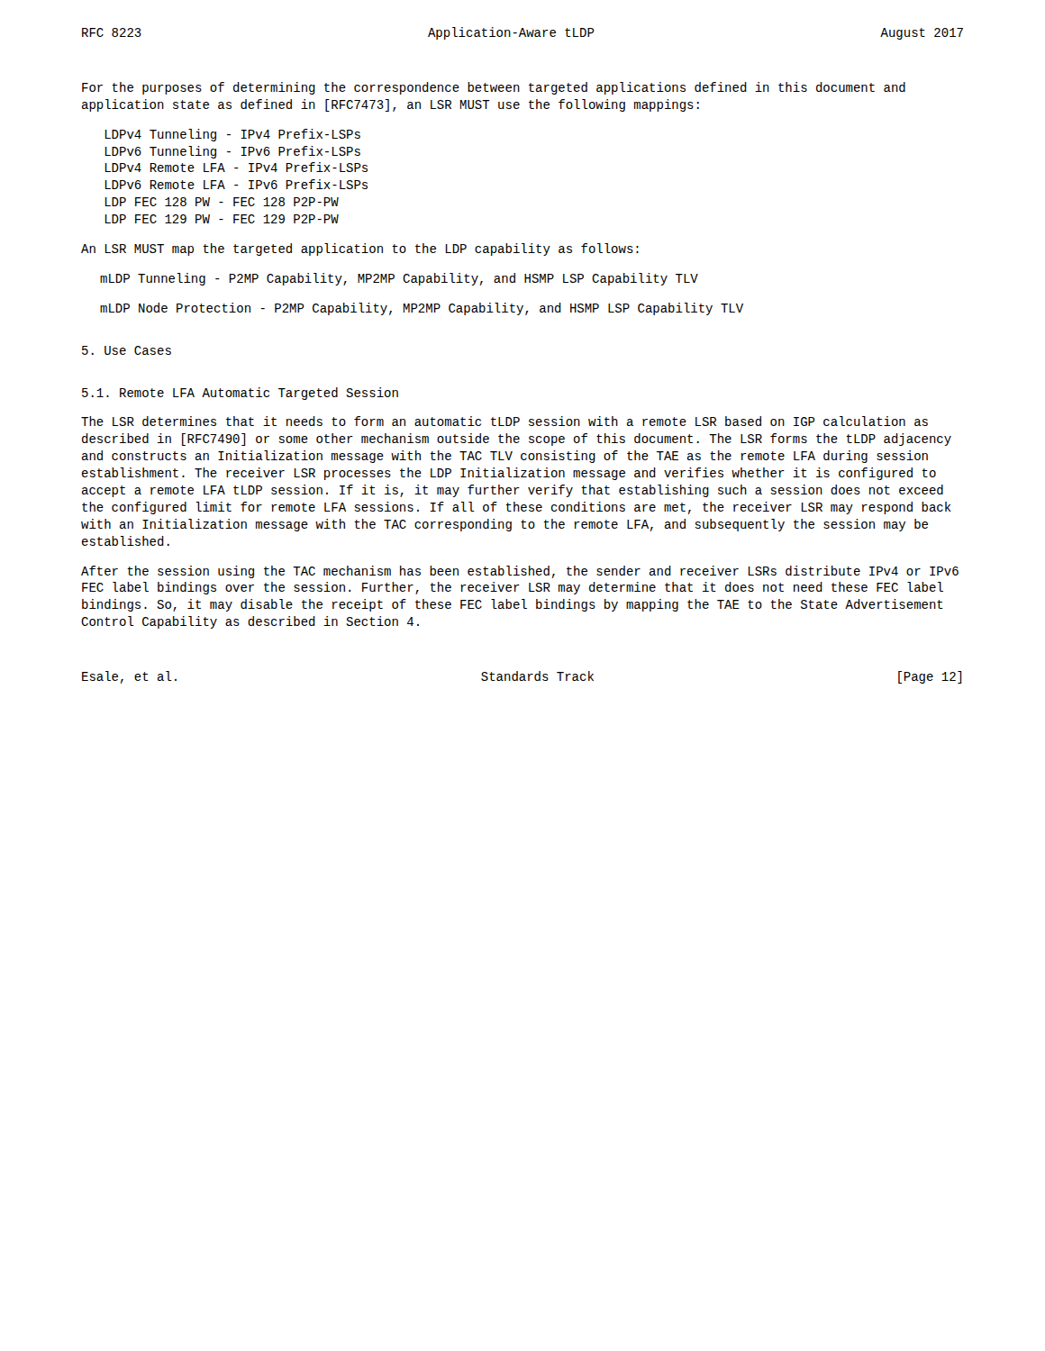RFC 8223 Application-Aware tLDP August 2017
For the purposes of determining the correspondence between targeted applications defined in this document and application state as defined in [RFC7473], an LSR MUST use the following mappings:
   LDPv4 Tunneling - IPv4 Prefix-LSPs
   LDPv6 Tunneling - IPv6 Prefix-LSPs
   LDPv4 Remote LFA - IPv4 Prefix-LSPs
   LDPv6 Remote LFA - IPv6 Prefix-LSPs
   LDP FEC 128 PW - FEC 128 P2P-PW
   LDP FEC 129 PW - FEC 129 P2P-PW
An LSR MUST map the targeted application to the LDP capability as follows:
mLDP Tunneling - P2MP Capability, MP2MP Capability, and HSMP LSP Capability TLV
mLDP Node Protection - P2MP Capability, MP2MP Capability, and HSMP LSP Capability TLV
5. Use Cases
5.1. Remote LFA Automatic Targeted Session
The LSR determines that it needs to form an automatic tLDP session with a remote LSR based on IGP calculation as described in [RFC7490] or some other mechanism outside the scope of this document. The LSR forms the tLDP adjacency and constructs an Initialization message with the TAC TLV consisting of the TAE as the remote LFA during session establishment. The receiver LSR processes the LDP Initialization message and verifies whether it is configured to accept a remote LFA tLDP session. If it is, it may further verify that establishing such a session does not exceed the configured limit for remote LFA sessions. If all of these conditions are met, the receiver LSR may respond back with an Initialization message with the TAC corresponding to the remote LFA, and subsequently the session may be established.
After the session using the TAC mechanism has been established, the sender and receiver LSRs distribute IPv4 or IPv6 FEC label bindings over the session. Further, the receiver LSR may determine that it does not need these FEC label bindings. So, it may disable the receipt of these FEC label bindings by mapping the TAE to the State Advertisement Control Capability as described in Section 4.
Esale, et al. Standards Track [Page 12]